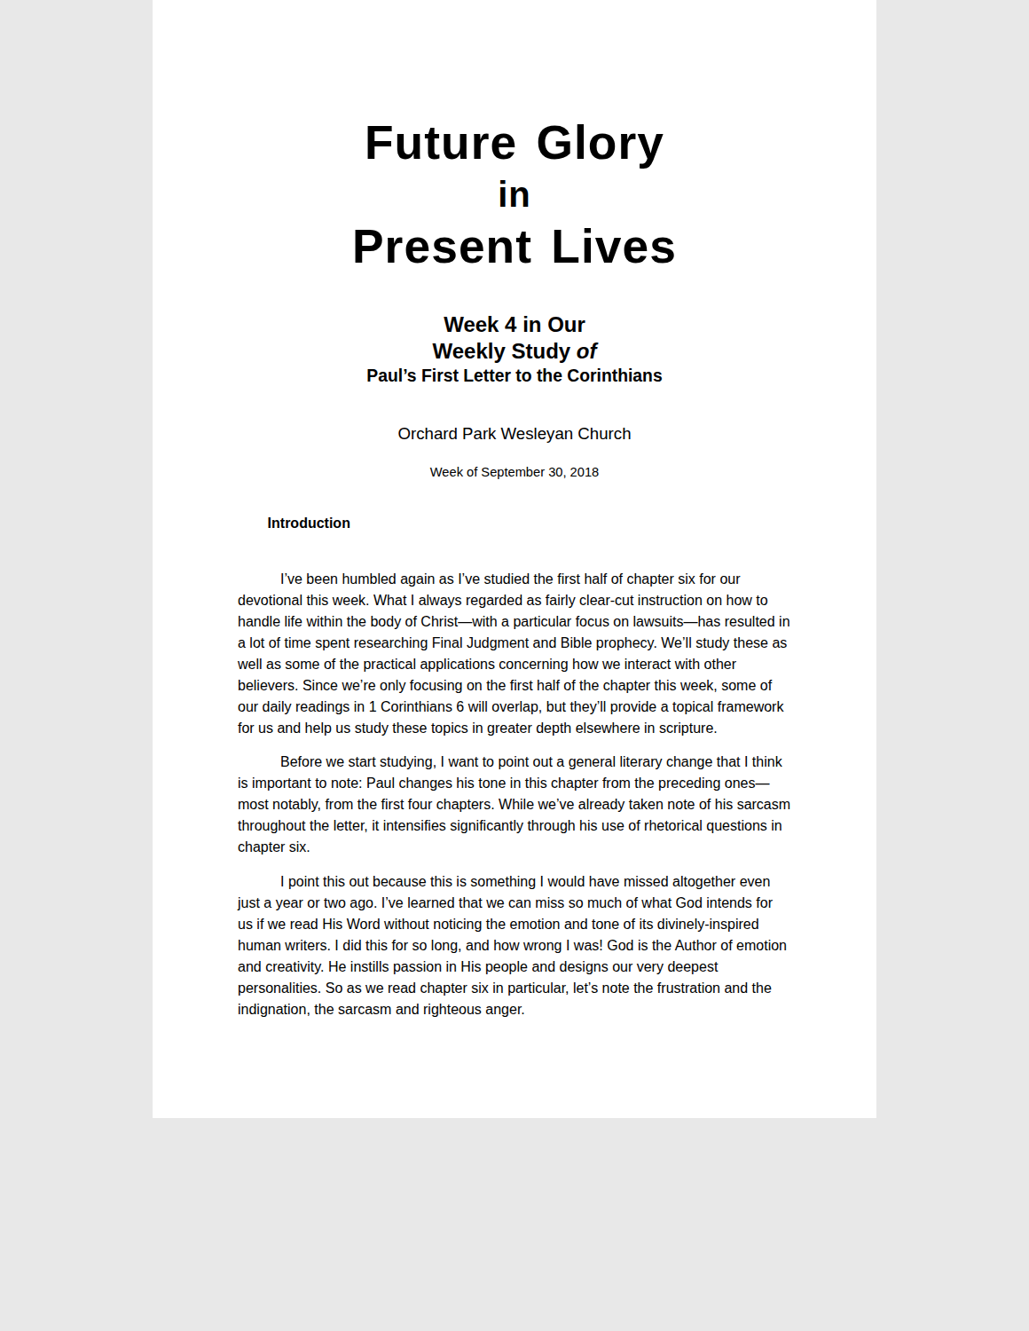Future Glory in Present Lives
Week 4 in Our Weekly Study of Paul’s First Letter to the Corinthians
Orchard Park Wesleyan Church
Week of September 30, 2018
Introduction
I’ve been humbled again as I’ve studied the first half of chapter six for our devotional this week. What I always regarded as fairly clear-cut instruction on how to handle life within the body of Christ—with a particular focus on lawsuits—has resulted in a lot of time spent researching Final Judgment and Bible prophecy. We’ll study these as well as some of the practical applications concerning how we interact with other believers. Since we’re only focusing on the first half of the chapter this week, some of our daily readings in 1 Corinthians 6 will overlap, but they’ll provide a topical framework for us and help us study these topics in greater depth elsewhere in scripture.
Before we start studying, I want to point out a general literary change that I think is important to note: Paul changes his tone in this chapter from the preceding ones—most notably, from the first four chapters. While we’ve already taken note of his sarcasm throughout the letter, it intensifies significantly through his use of rhetorical questions in chapter six.
I point this out because this is something I would have missed altogether even just a year or two ago. I’ve learned that we can miss so much of what God intends for us if we read His Word without noticing the emotion and tone of its divinely-inspired human writers. I did this for so long, and how wrong I was! God is the Author of emotion and creativity. He instills passion in His people and designs our very deepest personalities. So as we read chapter six in particular, let’s note the frustration and the indignation, the sarcasm and righteous anger.